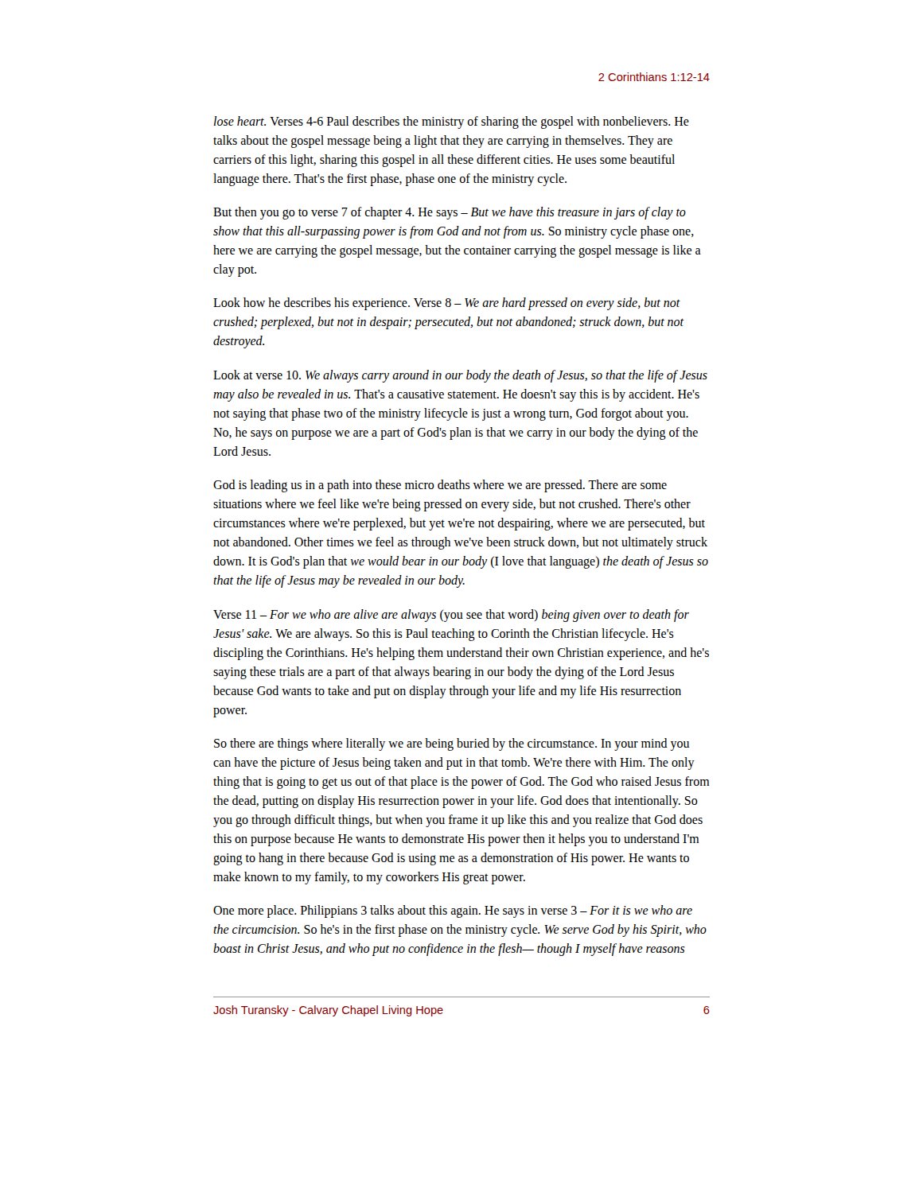2 Corinthians 1:12-14
lose heart. Verses 4-6 Paul describes the ministry of sharing the gospel with nonbelievers. He talks about the gospel message being a light that they are carrying in themselves. They are carriers of this light, sharing this gospel in all these different cities. He uses some beautiful language there. That's the first phase, phase one of the ministry cycle.
But then you go to verse 7 of chapter 4. He says – But we have this treasure in jars of clay to show that this all-surpassing power is from God and not from us. So ministry cycle phase one, here we are carrying the gospel message, but the container carrying the gospel message is like a clay pot.
Look how he describes his experience. Verse 8 – We are hard pressed on every side, but not crushed; perplexed, but not in despair; persecuted, but not abandoned; struck down, but not destroyed.
Look at verse 10. We always carry around in our body the death of Jesus, so that the life of Jesus may also be revealed in us. That's a causative statement. He doesn't say this is by accident. He's not saying that phase two of the ministry lifecycle is just a wrong turn, God forgot about you. No, he says on purpose we are a part of God's plan is that we carry in our body the dying of the Lord Jesus.
God is leading us in a path into these micro deaths where we are pressed. There are some situations where we feel like we're being pressed on every side, but not crushed. There's other circumstances where we're perplexed, but yet we're not despairing, where we are persecuted, but not abandoned. Other times we feel as through we've been struck down, but not ultimately struck down. It is God's plan that we would bear in our body (I love that language) the death of Jesus so that the life of Jesus may be revealed in our body.
Verse 11 – For we who are alive are always (you see that word) being given over to death for Jesus' sake. We are always. So this is Paul teaching to Corinth the Christian lifecycle. He's discipling the Corinthians. He's helping them understand their own Christian experience, and he's saying these trials are a part of that always bearing in our body the dying of the Lord Jesus because God wants to take and put on display through your life and my life His resurrection power.
So there are things where literally we are being buried by the circumstance. In your mind you can have the picture of Jesus being taken and put in that tomb. We're there with Him. The only thing that is going to get us out of that place is the power of God. The God who raised Jesus from the dead, putting on display His resurrection power in your life. God does that intentionally. So you go through difficult things, but when you frame it up like this and you realize that God does this on purpose because He wants to demonstrate His power then it helps you to understand I'm going to hang in there because God is using me as a demonstration of His power. He wants to make known to my family, to my coworkers His great power.
One more place. Philippians 3 talks about this again. He says in verse 3 – For it is we who are the circumcision. So he's in the first phase on the ministry cycle. We serve God by his Spirit, who boast in Christ Jesus, and who put no confidence in the flesh— though I myself have reasons
Josh Turansky - Calvary Chapel Living Hope 6